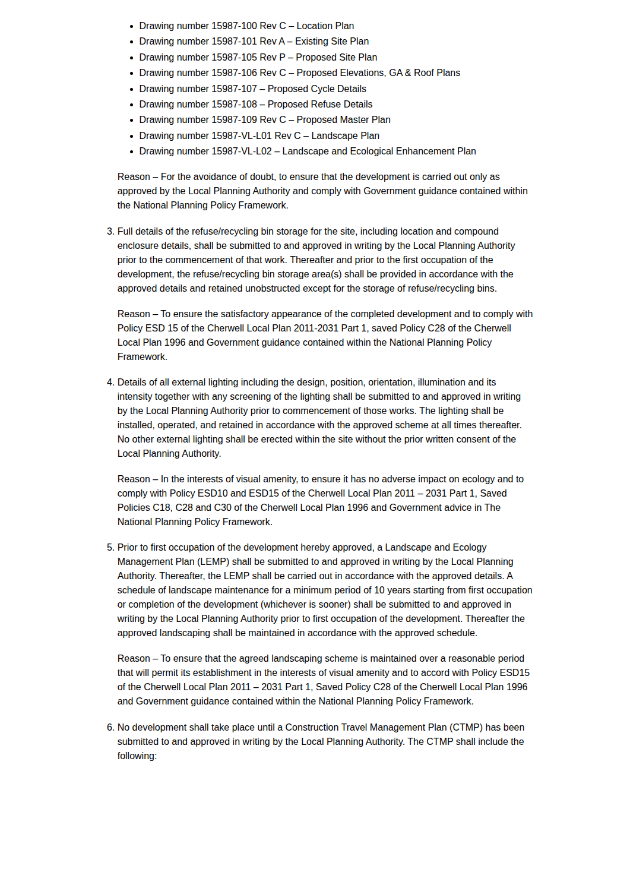Drawing number 15987-100 Rev C – Location Plan
Drawing number 15987-101 Rev A – Existing Site Plan
Drawing number 15987-105 Rev P – Proposed Site Plan
Drawing number 15987-106 Rev C – Proposed Elevations, GA & Roof Plans
Drawing number 15987-107 – Proposed Cycle Details
Drawing number 15987-108 – Proposed Refuse Details
Drawing number 15987-109 Rev C – Proposed Master Plan
Drawing number 15987-VL-L01 Rev C – Landscape Plan
Drawing number 15987-VL-L02 – Landscape and Ecological Enhancement Plan
Reason – For the avoidance of doubt, to ensure that the development is carried out only as approved by the Local Planning Authority and comply with Government guidance contained within the National Planning Policy Framework.
Full details of the refuse/recycling bin storage for the site, including location and compound enclosure details, shall be submitted to and approved in writing by the Local Planning Authority prior to the commencement of that work. Thereafter and prior to the first occupation of the development, the refuse/recycling bin storage area(s) shall be provided in accordance with the approved details and retained unobstructed except for the storage of refuse/recycling bins.
Reason – To ensure the satisfactory appearance of the completed development and to comply with Policy ESD 15 of the Cherwell Local Plan 2011-2031 Part 1, saved Policy C28 of the Cherwell Local Plan 1996 and Government guidance contained within the National Planning Policy Framework.
Details of all external lighting including the design, position, orientation, illumination and its intensity together with any screening of the lighting shall be submitted to and approved in writing by the Local Planning Authority prior to commencement of those works. The lighting shall be installed, operated, and retained in accordance with the approved scheme at all times thereafter. No other external lighting shall be erected within the site without the prior written consent of the Local Planning Authority.
Reason – In the interests of visual amenity, to ensure it has no adverse impact on ecology and to comply with Policy ESD10 and ESD15 of the Cherwell Local Plan 2011 – 2031 Part 1, Saved Policies C18, C28 and C30 of the Cherwell Local Plan 1996 and Government advice in The National Planning Policy Framework.
Prior to first occupation of the development hereby approved, a Landscape and Ecology Management Plan (LEMP) shall be submitted to and approved in writing by the Local Planning Authority. Thereafter, the LEMP shall be carried out in accordance with the approved details. A schedule of landscape maintenance for a minimum period of 10 years starting from first occupation or completion of the development (whichever is sooner) shall be submitted to and approved in writing by the Local Planning Authority prior to first occupation of the development. Thereafter the approved landscaping shall be maintained in accordance with the approved schedule.
Reason – To ensure that the agreed landscaping scheme is maintained over a reasonable period that will permit its establishment in the interests of visual amenity and to accord with Policy ESD15 of the Cherwell Local Plan 2011 – 2031 Part 1, Saved Policy C28 of the Cherwell Local Plan 1996 and Government guidance contained within the National Planning Policy Framework.
No development shall take place until a Construction Travel Management Plan (CTMP) has been submitted to and approved in writing by the Local Planning Authority. The CTMP shall include the following: